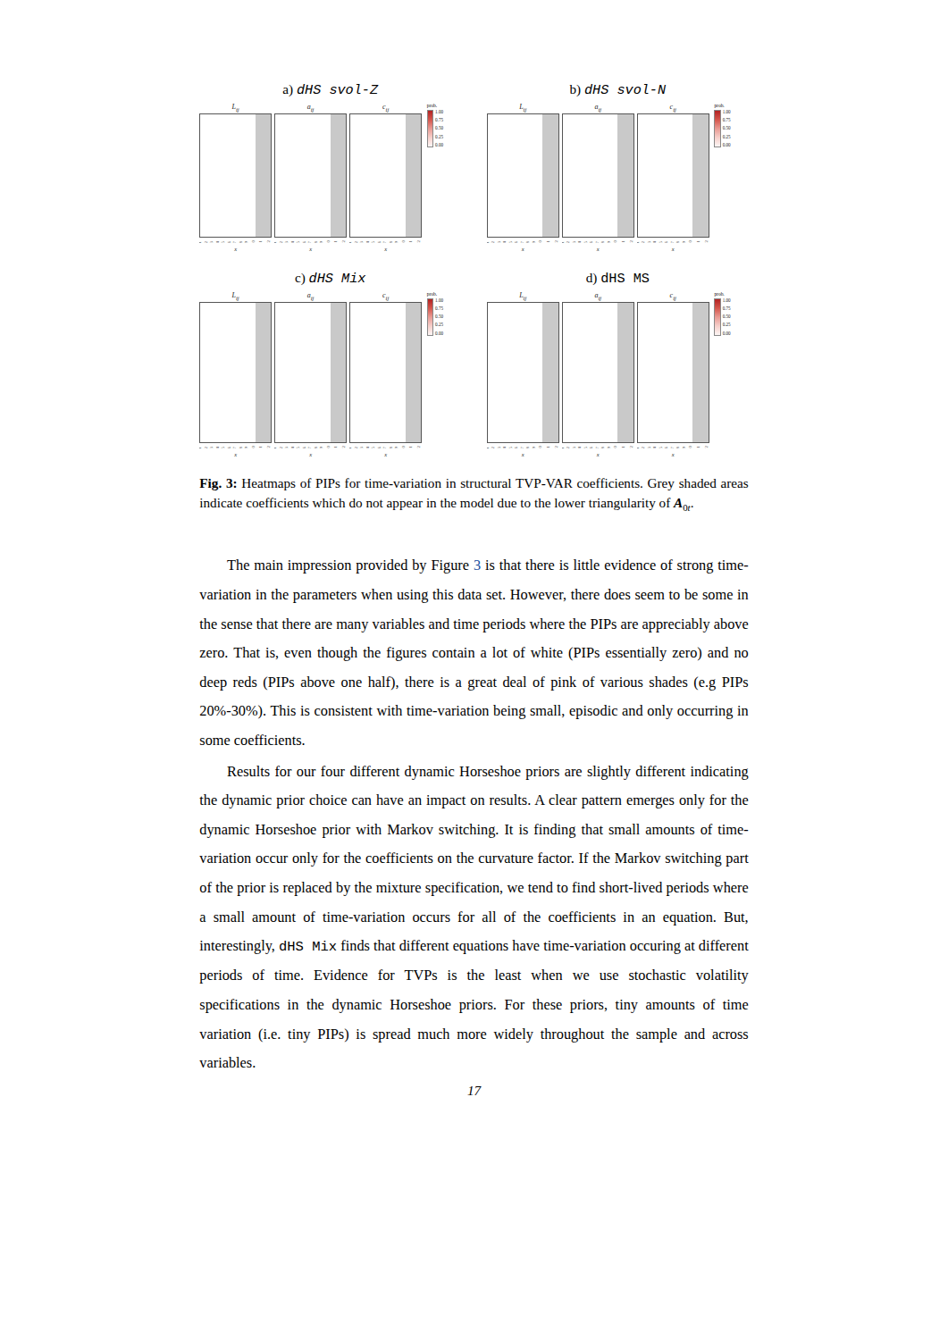a) dHS svol-Z
Lij
123456789101112
x
aij
123456789101112
x
cij
123456789101112
x
prob.
1.000.750.500.250.00
b) dHS svol-N
Lij
123456789101112
x
aij
123456789101112
x
cij
123456789101112
x
prob.
1.000.750.500.250.00
c) dHS Mix
Lij
123456789101112
x
aij
123456789101112
x
cij
123456789101112
x
prob.
1.000.750.500.250.00
d) dHS MS
Lij
123456789101112
x
aij
123456789101112
x
cij
123456789101112
x
prob.
1.000.750.500.250.00
Fig. 3: Heatmaps of PIPs for time-variation in structural TVP-VAR coefficients. Grey shaded areas indicate coefficients which do not appear in the model due to the lower triangularity of A0t.
The main impression provided by Figure 3 is that there is little evidence of strong time-variation in the parameters when using this data set. However, there does seem to be some in the sense that there are many variables and time periods where the PIPs are appreciably above zero. That is, even though the figures contain a lot of white (PIPs essentially zero) and no deep reds (PIPs above one half), there is a great deal of pink of various shades (e.g PIPs 20%-30%). This is consistent with time-variation being small, episodic and only occurring in some coefficients.
Results for our four different dynamic Horseshoe priors are slightly different indicating the dynamic prior choice can have an impact on results. A clear pattern emerges only for the dynamic Horseshoe prior with Markov switching. It is finding that small amounts of time-variation occur only for the coefficients on the curvature factor. If the Markov switching part of the prior is replaced by the mixture specification, we tend to find short-lived periods where a small amount of time-variation occurs for all of the coefficients in an equation. But, interestingly, dHS Mix finds that different equations have time-variation occuring at different periods of time. Evidence for TVPs is the least when we use stochastic volatility specifications in the dynamic Horseshoe priors. For these priors, tiny amounts of time variation (i.e. tiny PIPs) is spread much more widely throughout the sample and across variables.
17